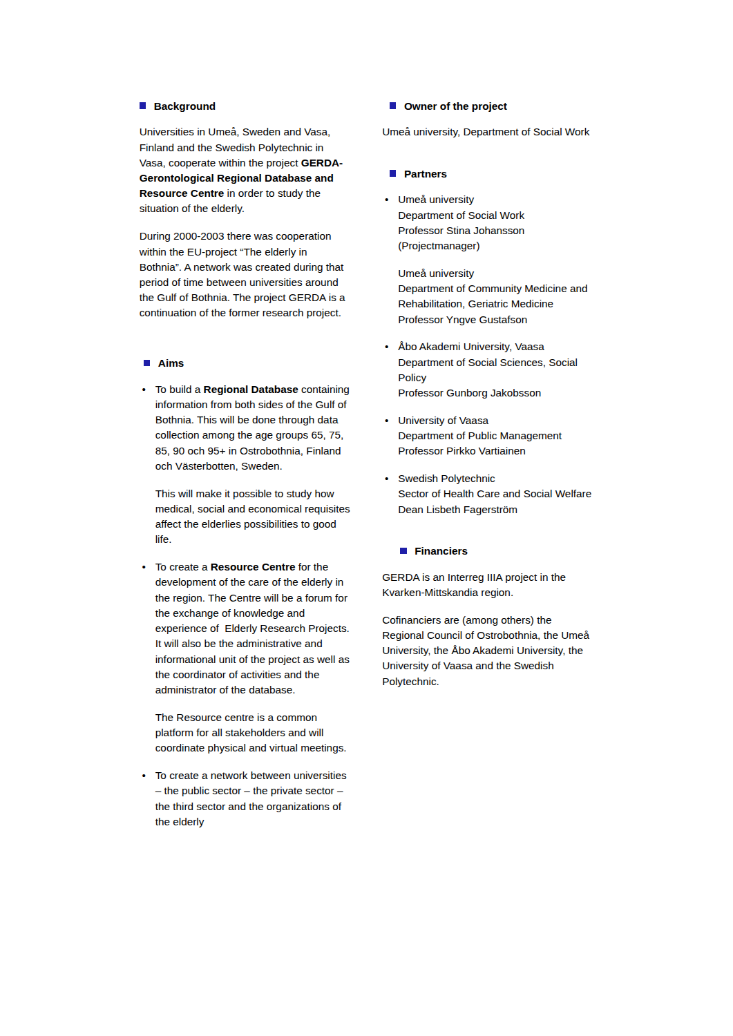Background
Universities in Umeå, Sweden and Vasa, Finland and the Swedish Polytechnic in Vasa, cooperate within the project GERDA-Gerontological Regional Database and Resource Centre in order to study the situation of the elderly.
During 2000-2003 there was cooperation within the EU-project “The elderly in Bothnia”. A network was created during that period of time between universities around the Gulf of Bothnia. The project GERDA is a continuation of the former research project.
Aims
To build a Regional Database containing information from both sides of the Gulf of Bothnia. This will be done through data collection among the age groups 65, 75, 85, 90 och 95+ in Ostrobothnia, Finland och Västerbotten, Sweden.
This will make it possible to study how medical, social and economical requisites affect the elderlies possibilities to good life.
To create a Resource Centre for the development of the care of the elderly in the region. The Centre will be a forum for the exchange of knowledge and experience of Elderly Research Projects. It will also be the administrative and informational unit of the project as well as the coordinator of activities and the administrator of the database.
The Resource centre is a common platform for all stakeholders and will coordinate physical and virtual meetings.
To create a network between universities – the public sector – the private sector – the third sector and the organizations of the elderly
Owner of the project
Umeå university, Department of Social Work
Partners
Umeå university
Department of Social Work
Professor Stina Johansson
(Projectmanager)
Umeå university
Department of Community Medicine and Rehabilitation, Geriatric Medicine
Professor Yngve Gustafson
Åbo Akademi University, Vaasa
Department of Social Sciences, Social Policy
Professor Gunborg Jakobsson
University of Vaasa
Department of Public Management
Professor Pirkko Vartiainen
Swedish Polytechnic
Sector of Health Care and Social Welfare
Dean Lisbeth Fagerström
Financiers
GERDA is an Interreg IIIA project in the Kvarken-Mittskandia region.
Cofinanciers are (among others) the Regional Council of Ostrobothnia, the Umeå University, the Åbo Akademi University, the University of Vaasa and the Swedish Polytechnic.